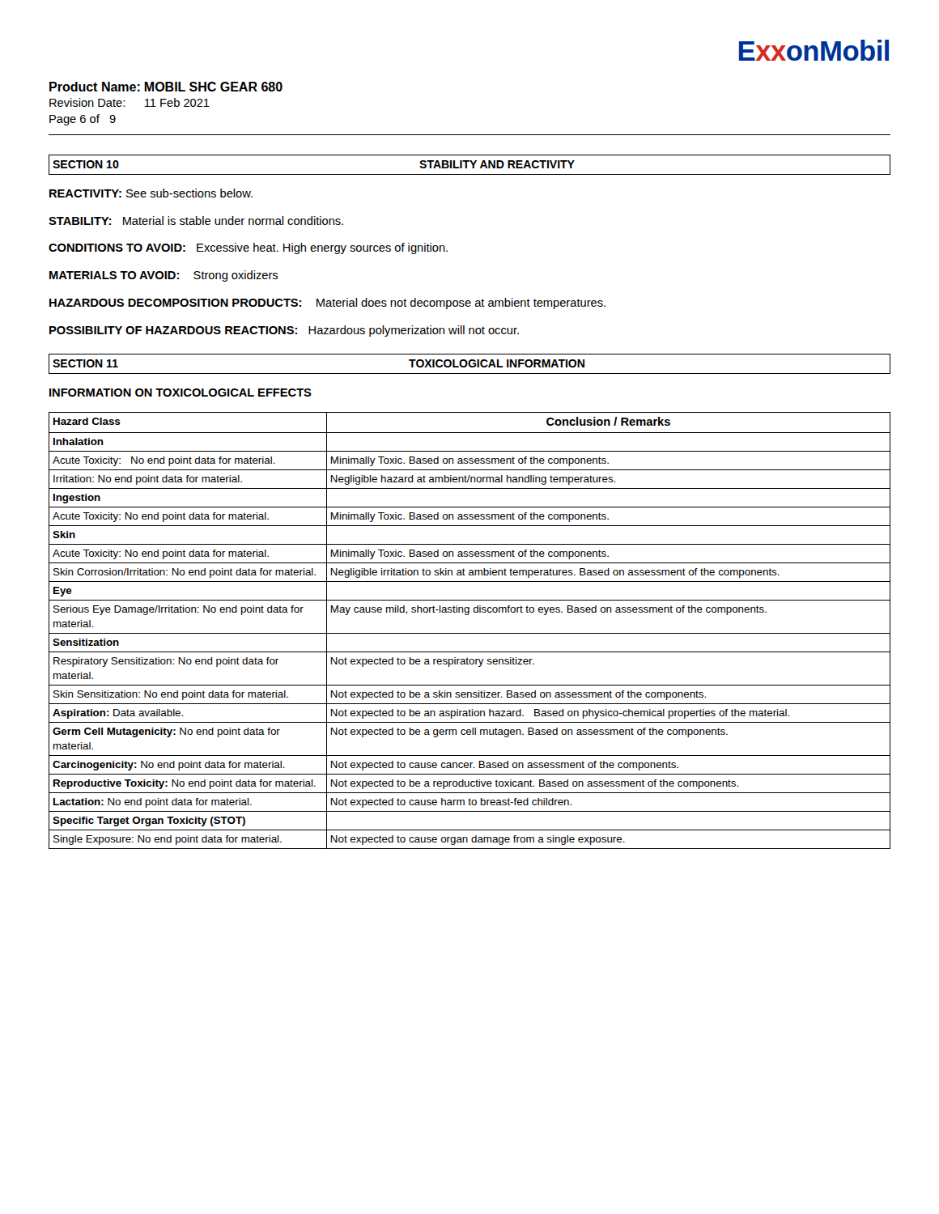Exx onMobil
| Product Name: | MOBIL SHC GEAR 680 |
| Revision Date: | 11 Feb 2021 |
| Page 6 of 9 |
SECTION 10 STABILITY AND REACTIVITY
REACTIVITY: See sub-sections below.
STABILITY: Material is stable under normal conditions.
CONDITIONS TO AVOID: Excessive heat. High energy sources of ignition.
MATERIALS TO AVOID: Strong oxidizers
HAZARDOUS DECOMPOSITION PRODUCTS: Material does not decompose at ambient temperatures.
POSSIBILITY OF HAZARDOUS REACTIONS: Hazardous polymerization will not occur.
SECTION 11 TOXICOLOGICAL INFORMATION
INFORMATION ON TOXICOLOGICAL EFFECTS
| Hazard Class | Conclusion / Remarks |
| --- | --- |
| Inhalation | |
| Acute Toxicity: No end point data for material. | Minimally Toxic. Based on assessment of the components. |
| Irritation: No end point data for material. | Negligible hazard at ambient/normal handling temperatures. |
| Ingestion | |
| Acute Toxicity: No end point data for material. | Minimally Toxic. Based on assessment of the components. |
| Skin | |
| Acute Toxicity: No end point data for material. | Minimally Toxic. Based on assessment of the components. |
| Skin Corrosion/Irritation: No end point data for material. | Negligible irritation to skin at ambient temperatures. Based on assessment of the components. |
| Eye | |
| Serious Eye Damage/Irritation: No end point data for material. | May cause mild, short-lasting discomfort to eyes. Based on assessment of the components. |
| Sensitization | |
| Respiratory Sensitization: No end point data for material. | Not expected to be a respiratory sensitizer. |
| Skin Sensitization: No end point data for material. | Not expected to be a skin sensitizer. Based on assessment of the components. |
| Aspiration: Data available. | Not expected to be an aspiration hazard. Based on physico-chemical properties of the material. |
| Germ Cell Mutagenicity: No end point data for material. | Not expected to be a germ cell mutagen. Based on assessment of the components. |
| Carcinogenicity: No end point data for material. | Not expected to cause cancer. Based on assessment of the components. |
| Reproductive Toxicity: No end point data for material. | Not expected to be a reproductive toxicant. Based on assessment of the components. |
| Lactation: No end point data for material. | Not expected to cause harm to breast-fed children. |
| Specific Target Organ Toxicity (STOT) | |
| Single Exposure: No end point data for material. | Not expected to cause organ damage from a single exposure. |